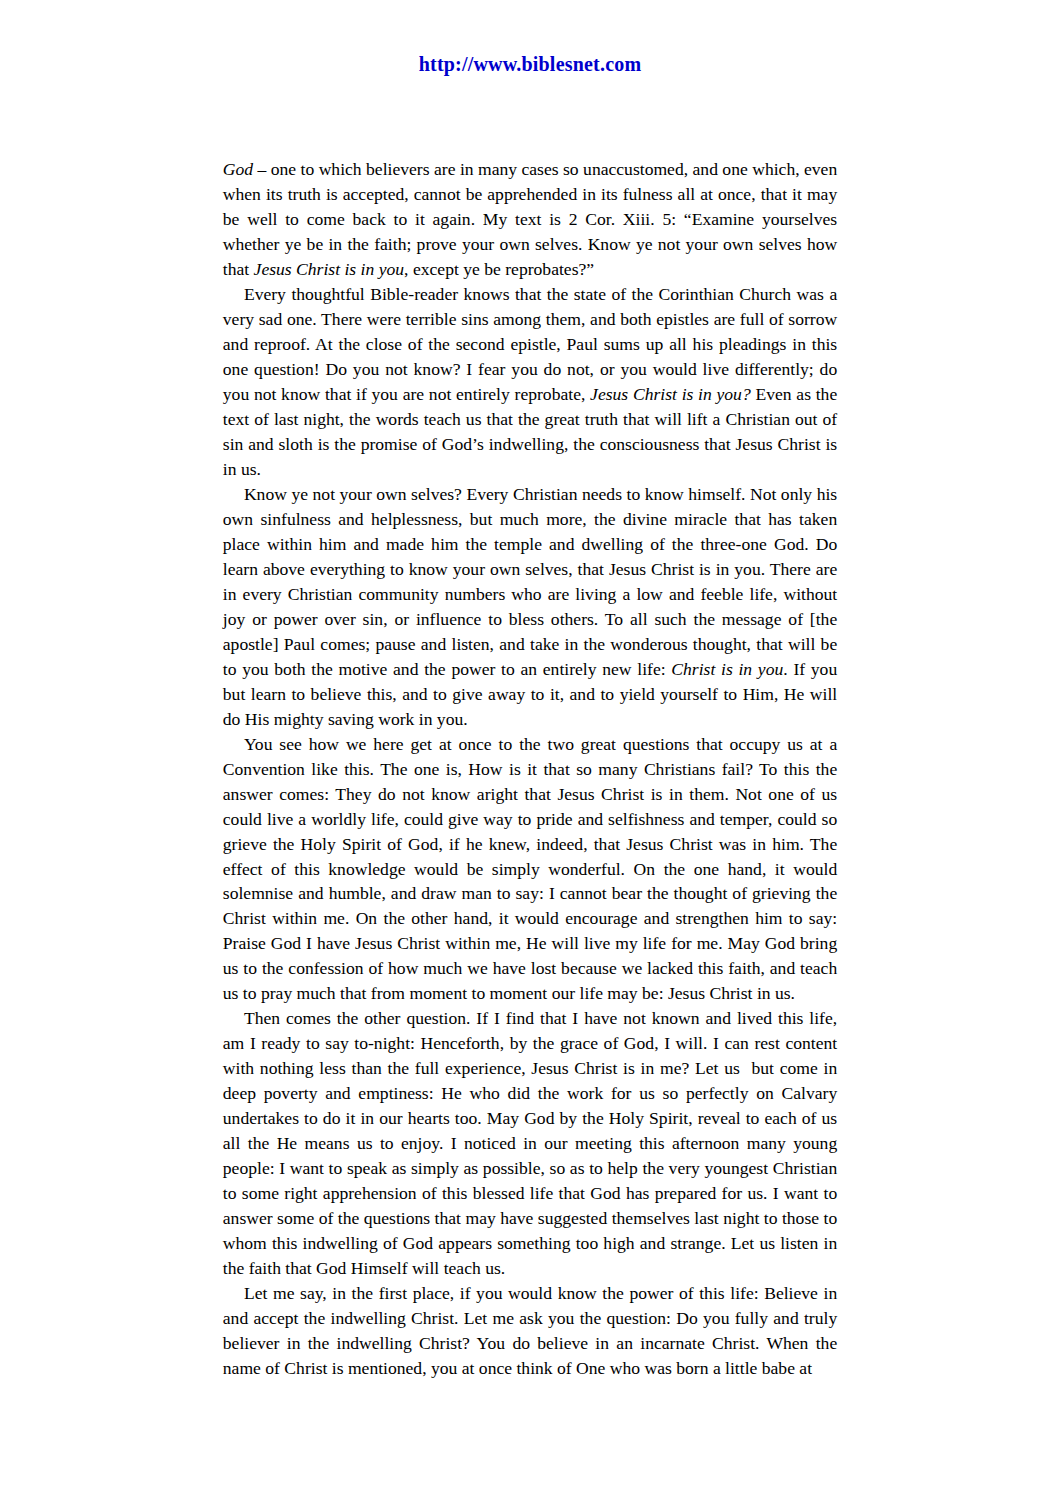http://www.biblesnet.com
God – one to which believers are in many cases so unaccustomed, and one which, even when its truth is accepted, cannot be apprehended in its fulness all at once, that it may be well to come back to it again. My text is 2 Cor. Xiii. 5: “Examine yourselves whether ye be in the faith; prove your own selves. Know ye not your own selves how that Jesus Christ is in you, except ye be reprobates?”
Every thoughtful Bible-reader knows that the state of the Corinthian Church was a very sad one. There were terrible sins among them, and both epistles are full of sorrow and reproof. At the close of the second epistle, Paul sums up all his pleadings in this one question! Do you not know? I fear you do not, or you would live differently; do you not know that if you are not entirely reprobate, Jesus Christ is in you? Even as the text of last night, the words teach us that the great truth that will lift a Christian out of sin and sloth is the promise of God’s indwelling, the consciousness that Jesus Christ is in us.
Know ye not your own selves? Every Christian needs to know himself. Not only his own sinfulness and helplessness, but much more, the divine miracle that has taken place within him and made him the temple and dwelling of the three-one God. Do learn above everything to know your own selves, that Jesus Christ is in you. There are in every Christian community numbers who are living a low and feeble life, without joy or power over sin, or influence to bless others. To all such the message of [the apostle] Paul comes; pause and listen, and take in the wonderous thought, that will be to you both the motive and the power to an entirely new life: Christ is in you. If you but learn to believe this, and to give away to it, and to yield yourself to Him, He will do His mighty saving work in you.
You see how we here get at once to the two great questions that occupy us at a Convention like this. The one is, How is it that so many Christians fail? To this the answer comes: They do not know aright that Jesus Christ is in them. Not one of us could live a worldly life, could give way to pride and selfishness and temper, could so grieve the Holy Spirit of God, if he knew, indeed, that Jesus Christ was in him. The effect of this knowledge would be simply wonderful. On the one hand, it would solemnise and humble, and draw man to say: I cannot bear the thought of grieving the Christ within me. On the other hand, it would encourage and strengthen him to say: Praise God I have Jesus Christ within me, He will live my life for me. May God bring us to the confession of how much we have lost because we lacked this faith, and teach us to pray much that from moment to moment our life may be: Jesus Christ in us.
Then comes the other question. If I find that I have not known and lived this life, am I ready to say to-night: Henceforth, by the grace of God, I will. I can rest content with nothing less than the full experience, Jesus Christ is in me? Let us but come in deep poverty and emptiness: He who did the work for us so perfectly on Calvary undertakes to do it in our hearts too. May God by the Holy Spirit, reveal to each of us all the He means us to enjoy. I noticed in our meeting this afternoon many young people: I want to speak as simply as possible, so as to help the very youngest Christian to some right apprehension of this blessed life that God has prepared for us. I want to answer some of the questions that may have suggested themselves last night to those to whom this indwelling of God appears something too high and strange. Let us listen in the faith that God Himself will teach us.
Let me say, in the first place, if you would know the power of this life: Believe in and accept the indwelling Christ. Let me ask you the question: Do you fully and truly believer in the indwelling Christ? You do believe in an incarnate Christ. When the name of Christ is mentioned, you at once think of One who was born a little babe at